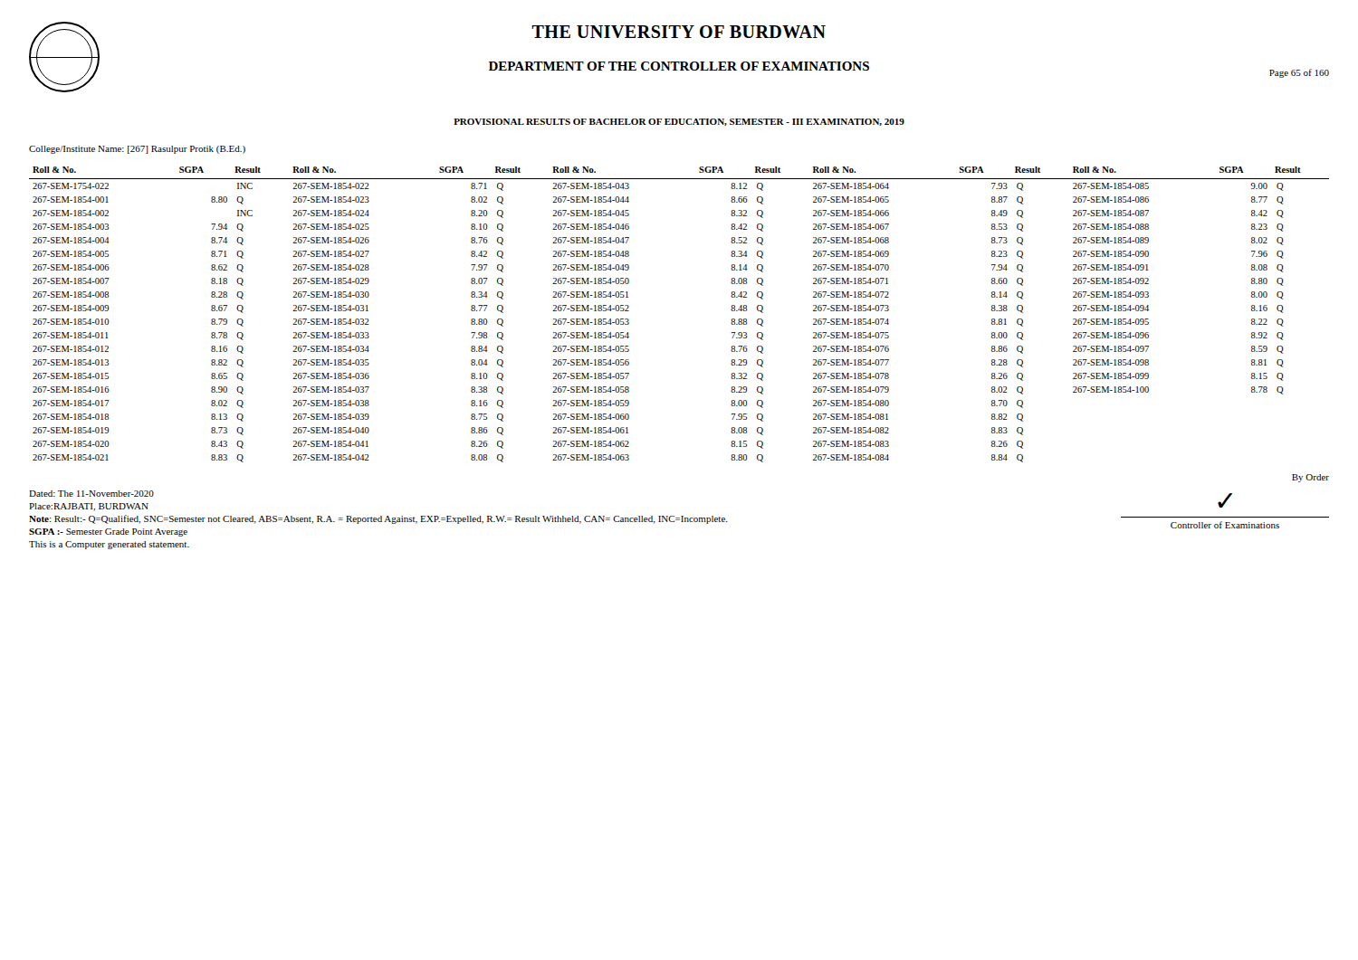THE UNIVERSITY OF BURDWAN
DEPARTMENT OF THE CONTROLLER OF EXAMINATIONS
Page 65 of 160
Provisional Results of Bachelor of Education, Semester - III Examination, 2019
College/Institute Name: [267] Rasulpur Protik (B.Ed.)
| Roll & No. | SGPA | Result | Roll & No. | SGPA | Result | Roll & No. | SGPA | Result | Roll & No. | SGPA | Result | Roll & No. | SGPA | Result |
| --- | --- | --- | --- | --- | --- | --- | --- | --- | --- | --- | --- | --- | --- | --- |
| 267-SEM-1754-022 | | INC | 267-SEM-1854-022 | 8.71 | Q | 267-SEM-1854-043 | 8.12 | Q | 267-SEM-1854-064 | 7.93 | Q | 267-SEM-1854-085 | 9.00 | Q |
| 267-SEM-1854-001 | 8.80 | Q | 267-SEM-1854-023 | 8.02 | Q | 267-SEM-1854-044 | 8.66 | Q | 267-SEM-1854-065 | 8.87 | Q | 267-SEM-1854-086 | 8.77 | Q |
| 267-SEM-1854-002 | | INC | 267-SEM-1854-024 | 8.20 | Q | 267-SEM-1854-045 | 8.32 | Q | 267-SEM-1854-066 | 8.49 | Q | 267-SEM-1854-087 | 8.42 | Q |
| 267-SEM-1854-003 | 7.94 | Q | 267-SEM-1854-025 | 8.10 | Q | 267-SEM-1854-046 | 8.42 | Q | 267-SEM-1854-067 | 8.53 | Q | 267-SEM-1854-088 | 8.23 | Q |
| 267-SEM-1854-004 | 8.74 | Q | 267-SEM-1854-026 | 8.76 | Q | 267-SEM-1854-047 | 8.52 | Q | 267-SEM-1854-068 | 8.73 | Q | 267-SEM-1854-089 | 8.02 | Q |
| 267-SEM-1854-005 | 8.71 | Q | 267-SEM-1854-027 | 8.42 | Q | 267-SEM-1854-048 | 8.34 | Q | 267-SEM-1854-069 | 8.23 | Q | 267-SEM-1854-090 | 7.96 | Q |
| 267-SEM-1854-006 | 8.62 | Q | 267-SEM-1854-028 | 7.97 | Q | 267-SEM-1854-049 | 8.14 | Q | 267-SEM-1854-070 | 7.94 | Q | 267-SEM-1854-091 | 8.08 | Q |
| 267-SEM-1854-007 | 8.18 | Q | 267-SEM-1854-029 | 8.07 | Q | 267-SEM-1854-050 | 8.08 | Q | 267-SEM-1854-071 | 8.60 | Q | 267-SEM-1854-092 | 8.80 | Q |
| 267-SEM-1854-008 | 8.28 | Q | 267-SEM-1854-030 | 8.34 | Q | 267-SEM-1854-051 | 8.42 | Q | 267-SEM-1854-072 | 8.14 | Q | 267-SEM-1854-093 | 8.00 | Q |
| 267-SEM-1854-009 | 8.67 | Q | 267-SEM-1854-031 | 8.77 | Q | 267-SEM-1854-052 | 8.48 | Q | 267-SEM-1854-073 | 8.38 | Q | 267-SEM-1854-094 | 8.16 | Q |
| 267-SEM-1854-010 | 8.79 | Q | 267-SEM-1854-032 | 8.80 | Q | 267-SEM-1854-053 | 8.88 | Q | 267-SEM-1854-074 | 8.81 | Q | 267-SEM-1854-095 | 8.22 | Q |
| 267-SEM-1854-011 | 8.78 | Q | 267-SEM-1854-033 | 7.98 | Q | 267-SEM-1854-054 | 7.93 | Q | 267-SEM-1854-075 | 8.00 | Q | 267-SEM-1854-096 | 8.92 | Q |
| 267-SEM-1854-012 | 8.16 | Q | 267-SEM-1854-034 | 8.84 | Q | 267-SEM-1854-055 | 8.76 | Q | 267-SEM-1854-076 | 8.86 | Q | 267-SEM-1854-097 | 8.59 | Q |
| 267-SEM-1854-013 | 8.82 | Q | 267-SEM-1854-035 | 8.04 | Q | 267-SEM-1854-056 | 8.29 | Q | 267-SEM-1854-077 | 8.28 | Q | 267-SEM-1854-098 | 8.81 | Q |
| 267-SEM-1854-015 | 8.65 | Q | 267-SEM-1854-036 | 8.10 | Q | 267-SEM-1854-057 | 8.32 | Q | 267-SEM-1854-078 | 8.26 | Q | 267-SEM-1854-099 | 8.15 | Q |
| 267-SEM-1854-016 | 8.90 | Q | 267-SEM-1854-037 | 8.38 | Q | 267-SEM-1854-058 | 8.29 | Q | 267-SEM-1854-079 | 8.02 | Q | 267-SEM-1854-100 | 8.78 | Q |
| 267-SEM-1854-017 | 8.02 | Q | 267-SEM-1854-038 | 8.16 | Q | 267-SEM-1854-059 | 8.00 | Q | 267-SEM-1854-080 | 8.70 | Q | | | |
| 267-SEM-1854-018 | 8.13 | Q | 267-SEM-1854-039 | 8.75 | Q | 267-SEM-1854-060 | 7.95 | Q | 267-SEM-1854-081 | 8.82 | Q | | | |
| 267-SEM-1854-019 | 8.73 | Q | 267-SEM-1854-040 | 8.86 | Q | 267-SEM-1854-061 | 8.08 | Q | 267-SEM-1854-082 | 8.83 | Q | | | |
| 267-SEM-1854-020 | 8.43 | Q | 267-SEM-1854-041 | 8.26 | Q | 267-SEM-1854-062 | 8.15 | Q | 267-SEM-1854-083 | 8.26 | Q | | | |
| 267-SEM-1854-021 | 8.83 | Q | 267-SEM-1854-042 | 8.08 | Q | 267-SEM-1854-063 | 8.80 | Q | 267-SEM-1854-084 | 8.84 | Q | | | |
By Order
Dated: The 11-November-2020
Place:RAJBATI, BURDWAN
Note: Result:- Q=Qualified, SNC=Semester not Cleared, ABS=Absent, R.A. = Reported Against, EXP.=Expelled, R.W.= Result Withheld, CAN= Cancelled, INC=Incomplete.
SGPA :- Semester Grade Point Average
This is a Computer generated statement.
✓
Controller of Examinations